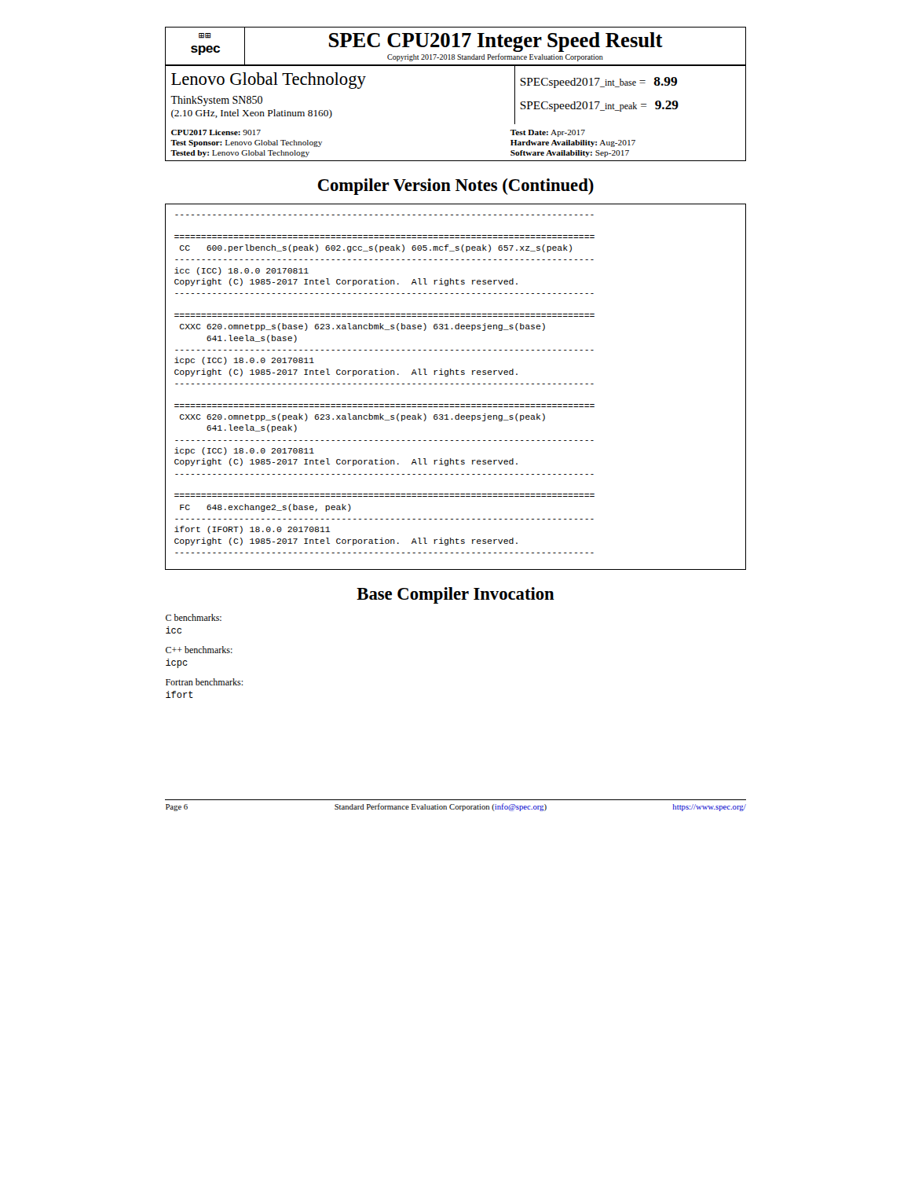⊞⊞
spec
SPEC CPU2017 Integer Speed Result
Copyright 2017-2018 Standard Performance Evaluation Corporation
Lenovo Global Technology
ThinkSystem SN850
(2.10 GHz, Intel Xeon Platinum 8160)
SPECspeed2017_int_base = 8.99
SPECspeed2017_int_peak = 9.29
CPU2017 License: 9017
Test Sponsor: Lenovo Global Technology
Tested by: Lenovo Global Technology
Test Date: Apr-2017
Hardware Availability: Aug-2017
Software Availability: Sep-2017
Compiler Version Notes (Continued)
------------------------------------------------------------------------------

==============================================================================
 CC   600.perlbench_s(peak) 602.gcc_s(peak) 605.mcf_s(peak) 657.xz_s(peak)
------------------------------------------------------------------------------
icc (ICC) 18.0.0 20170811
Copyright (C) 1985-2017 Intel Corporation.  All rights reserved.
------------------------------------------------------------------------------

==============================================================================
 CXXC 620.omnetpp_s(base) 623.xalancbmk_s(base) 631.deepsjeng_s(base)
      641.leela_s(base)
------------------------------------------------------------------------------
icpc (ICC) 18.0.0 20170811
Copyright (C) 1985-2017 Intel Corporation.  All rights reserved.
------------------------------------------------------------------------------

==============================================================================
 CXXC 620.omnetpp_s(peak) 623.xalancbmk_s(peak) 631.deepsjeng_s(peak)
      641.leela_s(peak)
------------------------------------------------------------------------------
icpc (ICC) 18.0.0 20170811
Copyright (C) 1985-2017 Intel Corporation.  All rights reserved.
------------------------------------------------------------------------------

==============================================================================
 FC   648.exchange2_s(base, peak)
------------------------------------------------------------------------------
ifort (IFORT) 18.0.0 20170811
Copyright (C) 1985-2017 Intel Corporation.  All rights reserved.
------------------------------------------------------------------------------
Base Compiler Invocation
C benchmarks:
icc
C++ benchmarks:
icpc
Fortran benchmarks:
ifort
Page 6
Standard Performance Evaluation Corporation (info@spec.org)
https://www.spec.org/